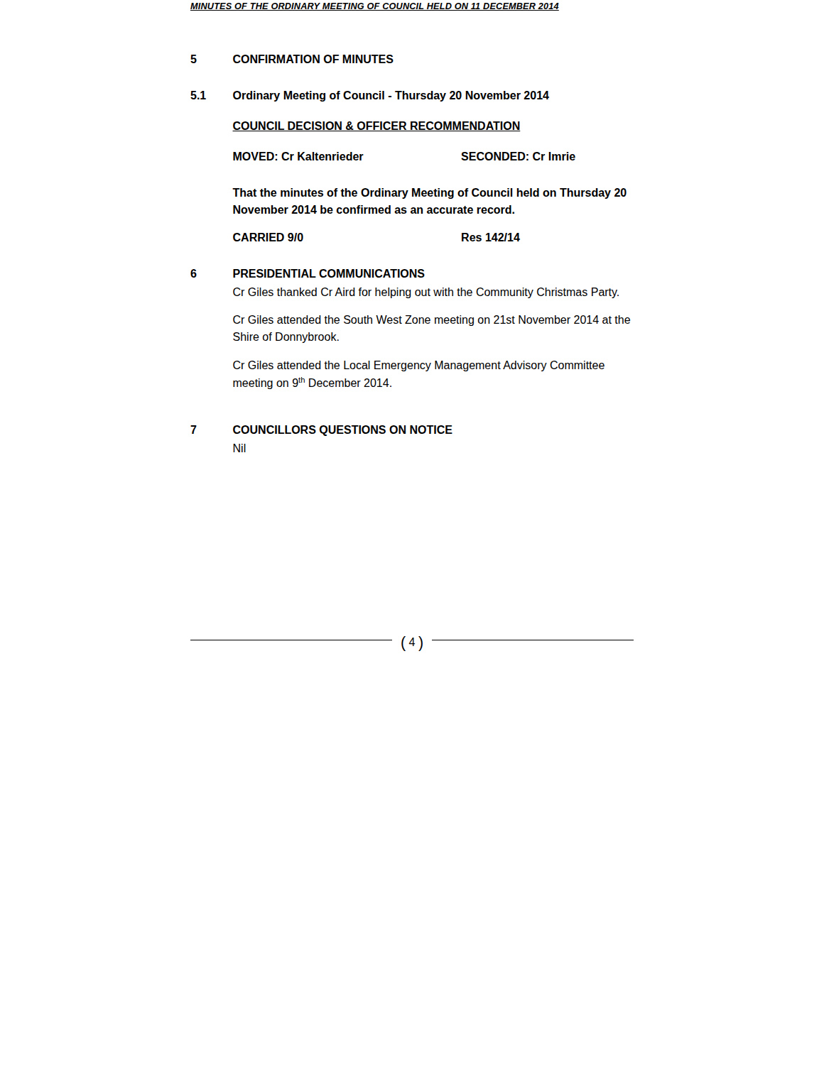MINUTES OF THE ORDINARY MEETING OF COUNCIL HELD ON 11 DECEMBER 2014
5
CONFIRMATION OF MINUTES
5.1
Ordinary Meeting of Council - Thursday 20 November 2014
COUNCIL DECISION & OFFICER RECOMMENDATION
MOVED: Cr Kaltenrieder
SECONDED: Cr Imrie
That the minutes of the Ordinary Meeting of Council held on Thursday 20 November 2014 be confirmed as an accurate record.
CARRIED 9/0
Res 142/14
6
PRESIDENTIAL COMMUNICATIONS
Cr Giles thanked Cr Aird for helping out with the Community Christmas Party.
Cr Giles attended the South West Zone meeting on 21st November 2014 at the Shire of Donnybrook.
Cr Giles attended the Local Emergency Management Advisory Committee meeting on 9th December 2014.
7
COUNCILLORS QUESTIONS ON NOTICE
Nil
( 4 )